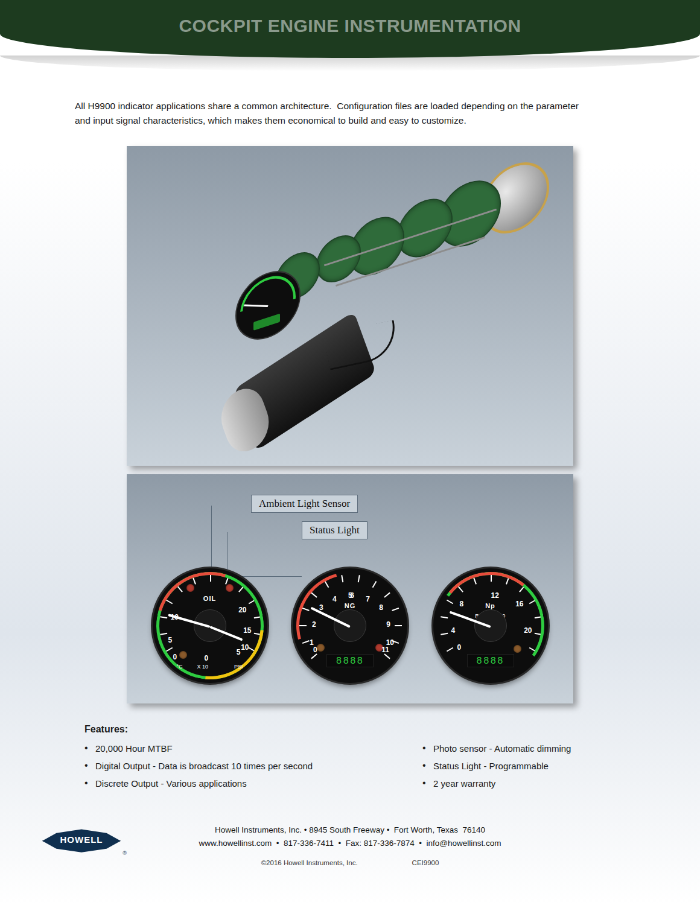Cockpit Engine Instrumentation
All H9900 indicator applications share a common architecture. Configuration files are loaded depending on the parameter and input signal characteristics, which makes them economical to build and easy to customize.
Ambient Light Sensor
Status Light
OIL
10
5
0
20
15
10
5
0
°C
X 10
PSI
NG
% X 10
3
4
5
6
7
8
2
9
1
10
0
11
8888
Np
RPM X 100
8
12
16
4
20
0
8888
Features:
20,000 Hour MTBF
Digital Output - Data is broadcast 10 times per second
Discrete Output - Various applications
Photo sensor - Automatic dimming
Status Light - Programmable
2 year warranty
HOWELL
®
Howell Instruments, Inc. • 8945 South Freeway • Fort Worth, Texas 76140
www.howellinst.com • 817-336-7411 • Fax: 817-336-7874 • info@howellinst.com
©2016 Howell Instruments, Inc.CEI9900